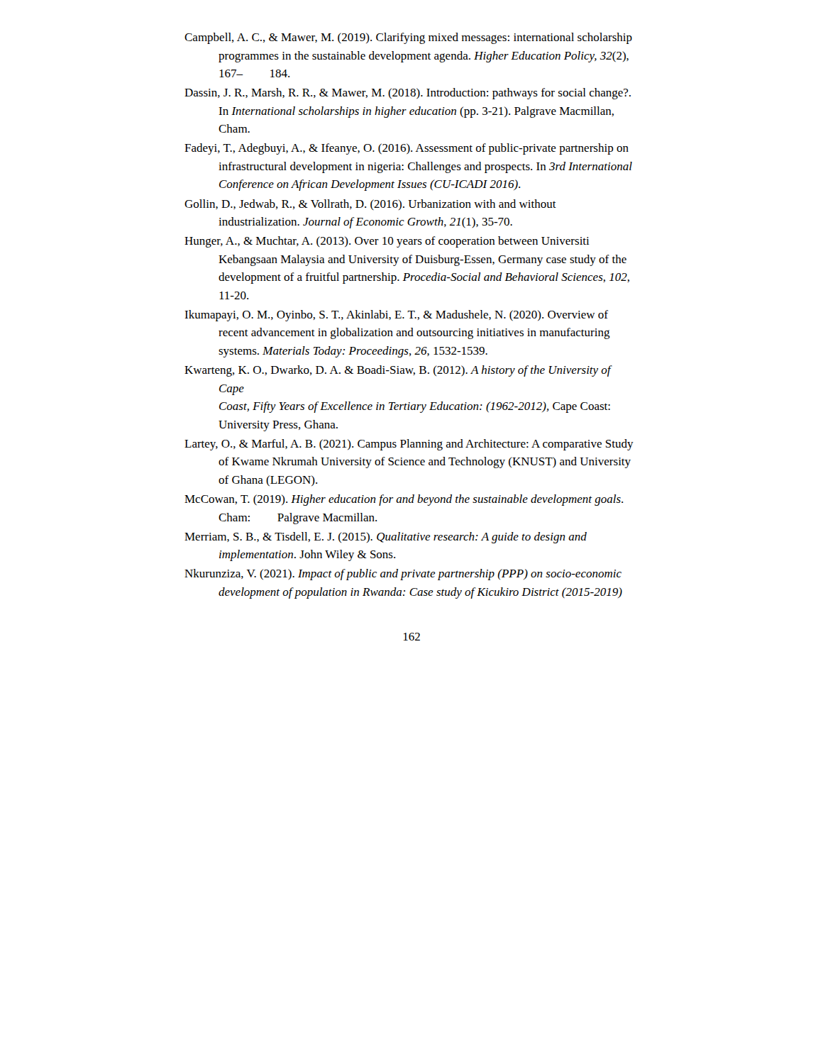Campbell, A. C., & Mawer, M. (2019). Clarifying mixed messages: international scholarship programmes in the sustainable development agenda. Higher Education Policy, 32(2), 167– 184.
Dassin, J. R., Marsh, R. R., & Mawer, M. (2018). Introduction: pathways for social change?. In International scholarships in higher education (pp. 3-21). Palgrave Macmillan, Cham.
Fadeyi, T., Adegbuyi, A., & Ifeanye, O. (2016). Assessment of public-private partnership on infrastructural development in nigeria: Challenges and prospects. In 3rd International Conference on African Development Issues (CU-ICADI 2016).
Gollin, D., Jedwab, R., & Vollrath, D. (2016). Urbanization with and without industrialization. Journal of Economic Growth, 21(1), 35-70.
Hunger, A., & Muchtar, A. (2013). Over 10 years of cooperation between Universiti Kebangsaan Malaysia and University of Duisburg-Essen, Germany case study of the development of a fruitful partnership. Procedia-Social and Behavioral Sciences, 102, 11-20.
Ikumapayi, O. M., Oyinbo, S. T., Akinlabi, E. T., & Madushele, N. (2020). Overview of recent advancement in globalization and outsourcing initiatives in manufacturing systems. Materials Today: Proceedings, 26, 1532-1539.
Kwarteng, K. O., Dwarko, D. A. & Boadi-Siaw, B. (2012). A history of the University of Cape Coast, Fifty Years of Excellence in Tertiary Education: (1962-2012), Cape Coast: University Press, Ghana.
Lartey, O., & Marful, A. B. (2021). Campus Planning and Architecture: A comparative Study of Kwame Nkrumah University of Science and Technology (KNUST) and University of Ghana (LEGON).
McCowan, T. (2019). Higher education for and beyond the sustainable development goals. Cham: Palgrave Macmillan.
Merriam, S. B., & Tisdell, E. J. (2015). Qualitative research: A guide to design and implementation. John Wiley & Sons.
Nkurunziza, V. (2021). Impact of public and private partnership (PPP) on socio-economic development of population in Rwanda: Case study of Kicukiro District (2015-2019)
162